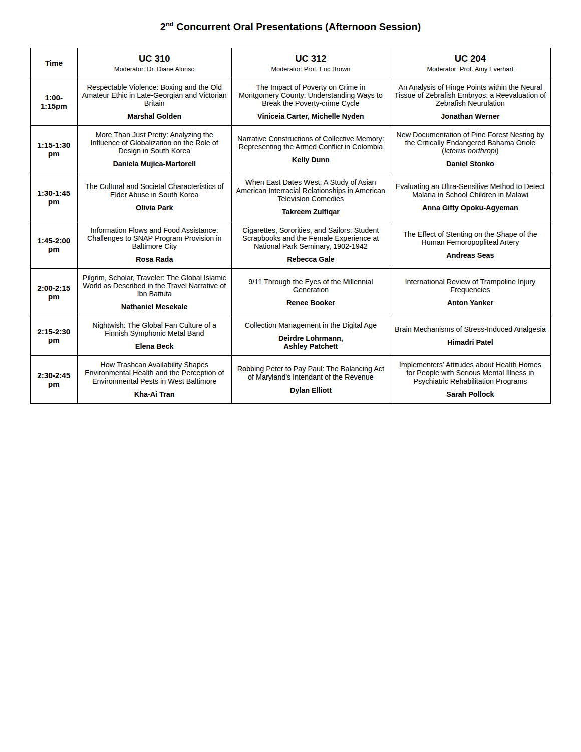2nd Concurrent Oral Presentations (Afternoon Session)
| Time | UC 310 Moderator: Dr. Diane Alonso | UC 312 Moderator: Prof. Eric Brown | UC 204 Moderator: Prof. Amy Everhart |
| --- | --- | --- | --- |
| 1:00-1:15pm | Respectable Violence: Boxing and the Old Amateur Ethic in Late-Georgian and Victorian Britain Marshal Golden | The Impact of Poverty on Crime in Montgomery County: Understanding Ways to Break the Poverty-crime Cycle Viniceia Carter, Michelle Nyden | An Analysis of Hinge Points within the Neural Tissue of Zebrafish Embryos: a Reevaluation of Zebrafish Neurulation Jonathan Werner |
| 1:15-1:30 pm | More Than Just Pretty: Analyzing the Influence of Globalization on the Role of Design in South Korea Daniela Mujica-Martorell | Narrative Constructions of Collective Memory: Representing the Armed Conflict in Colombia Kelly Dunn | New Documentation of Pine Forest Nesting by the Critically Endangered Bahama Oriole ( Icterus northropi ) Daniel Stonko |
| 1:30-1:45 pm | The Cultural and Societal Characteristics of Elder Abuse in South Korea Olivia Park | When East Dates West: A Study of Asian American Interracial Relationships in American Television Comedies Takreem Zulfiqar | Evaluating an Ultra-Sensitive Method to Detect Malaria in School Children in Malawi Anna Gifty Opoku-Agyeman |
| 1:45-2:00 pm | Information Flows and Food Assistance: Challenges to SNAP Program Provision in Baltimore City Rosa Rada | Cigarettes, Sororities, and Sailors: Student Scrapbooks and the Female Experience at National Park Seminary, 1902-1942 Rebecca Gale | The Effect of Stenting on the Shape of the Human Femoropopliteal Artery Andreas Seas |
| 2:00-2:15 pm | Pilgrim, Scholar, Traveler: The Global Islamic World as Described in the Travel Narrative of Ibn Battuta Nathaniel Mesekale | 9/11 Through the Eyes of the Millennial Generation Renee Booker | International Review of Trampoline Injury Frequencies Anton Yanker |
| 2:15-2:30 pm | Nightwish: The Global Fan Culture of a Finnish Symphonic Metal Band Elena Beck | Collection Management in the Digital Age Deirdre Lohrmann, Ashley Patchett | Brain Mechanisms of Stress-Induced Analgesia Himadri Patel |
| 2:30-2:45 pm | How Trashcan Availability Shapes Environmental Health and the Perception of Environmental Pests in West Baltimore Kha-Ai Tran | Robbing Peter to Pay Paul: The Balancing Act of Maryland's Intendant of the Revenue Dylan Elliott | Implementers’ Attitudes about Health Homes for People with Serious Mental Illness in Psychiatric Rehabilitation Programs Sarah Pollock |